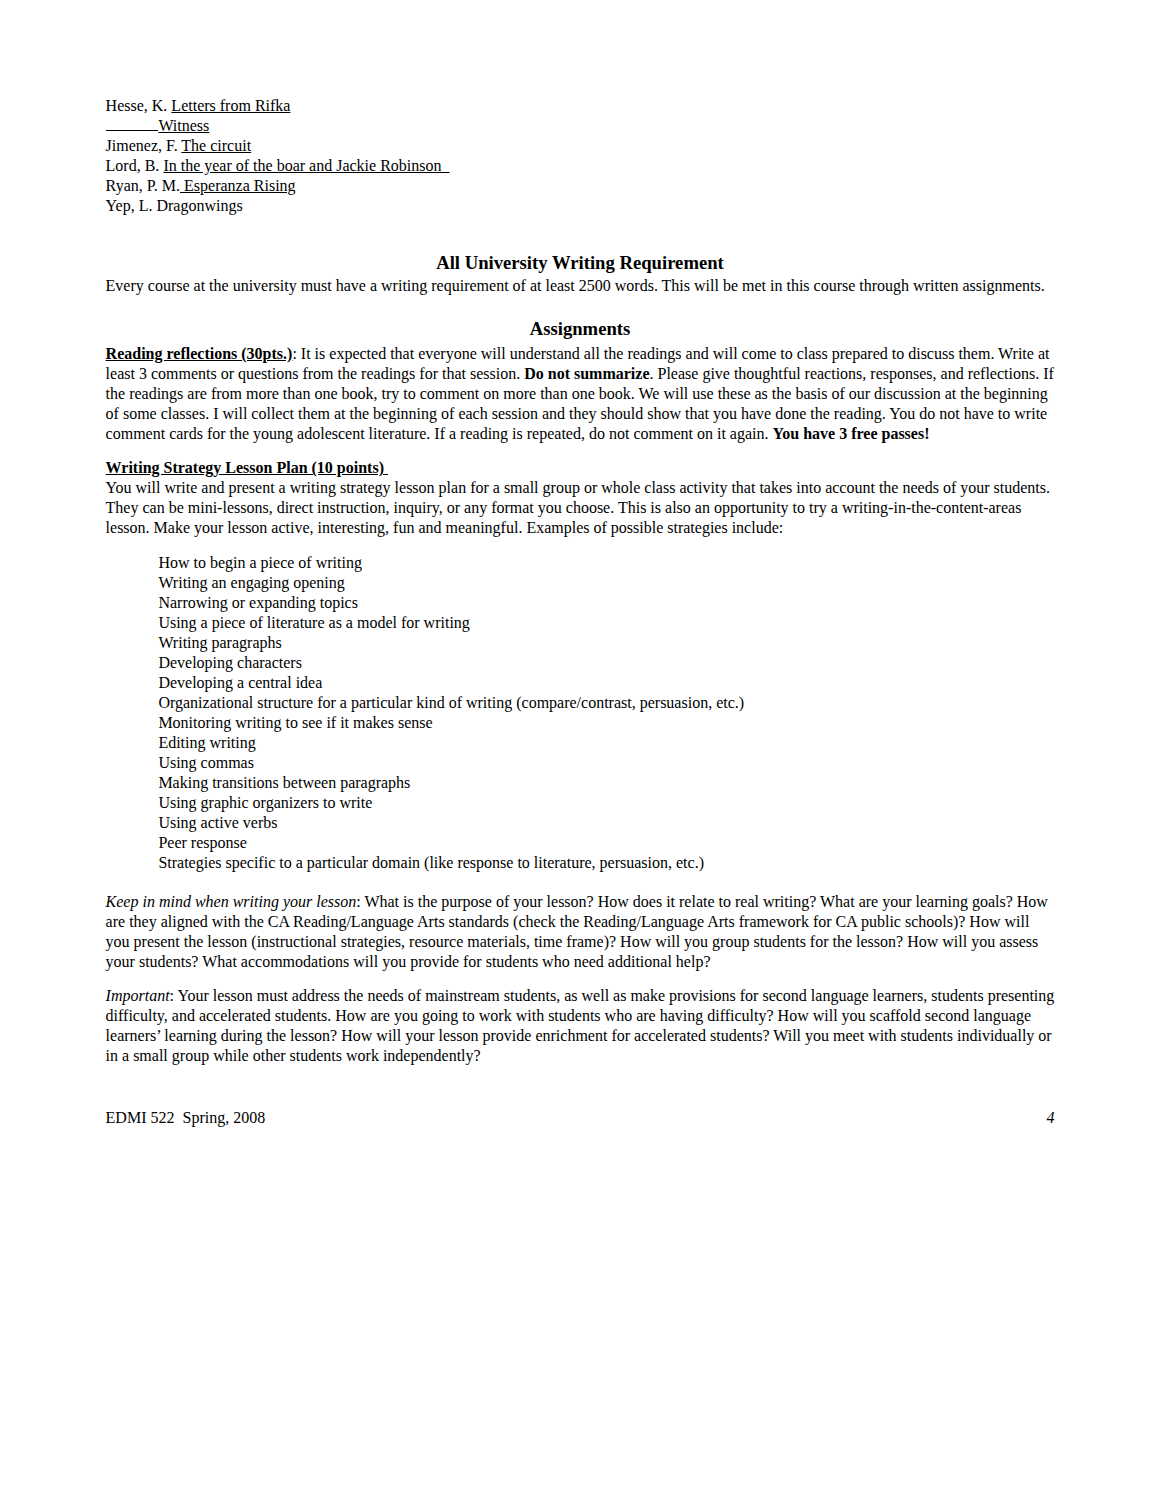Hesse, K. Letters from Rifka
Witness
Jimenez, F. The circuit
Lord, B. In the year of the boar and Jackie Robinson
Ryan, P. M. Esperanza Rising
Yep, L. Dragonwings
All University Writing Requirement
Every course at the university must have a writing requirement of at least 2500 words. This will be met in this course through written assignments.
Assignments
Reading reflections (30pts.): It is expected that everyone will understand all the readings and will come to class prepared to discuss them. Write at least 3 comments or questions from the readings for that session. Do not summarize. Please give thoughtful reactions, responses, and reflections. If the readings are from more than one book, try to comment on more than one book. We will use these as the basis of our discussion at the beginning of some classes. I will collect them at the beginning of each session and they should show that you have done the reading. You do not have to write comment cards for the young adolescent literature. If a reading is repeated, do not comment on it again. You have 3 free passes!
Writing Strategy Lesson Plan (10 points)
You will write and present a writing strategy lesson plan for a small group or whole class activity that takes into account the needs of your students. They can be mini-lessons, direct instruction, inquiry, or any format you choose. This is also an opportunity to try a writing-in-the-content-areas lesson. Make your lesson active, interesting, fun and meaningful. Examples of possible strategies include:
How to begin a piece of writing
Writing an engaging opening
Narrowing or expanding topics
Using a piece of literature as a model for writing
Writing paragraphs
Developing characters
Developing a central idea
Organizational structure for a particular kind of writing (compare/contrast, persuasion, etc.)
Monitoring writing to see if it makes sense
Editing writing
Using commas
Making transitions between paragraphs
Using graphic organizers to write
Using active verbs
Peer response
Strategies specific to a particular domain (like response to literature, persuasion, etc.)
Keep in mind when writing your lesson: What is the purpose of your lesson? How does it relate to real writing? What are your learning goals? How are they aligned with the CA Reading/Language Arts standards (check the Reading/Language Arts framework for CA public schools)? How will you present the lesson (instructional strategies, resource materials, time frame)? How will you group students for the lesson? How will you assess your students? What accommodations will you provide for students who need additional help?
Important: Your lesson must address the needs of mainstream students, as well as make provisions for second language learners, students presenting difficulty, and accelerated students. How are you going to work with students who are having difficulty? How will you scaffold second language learners’ learning during the lesson? How will your lesson provide enrichment for accelerated students? Will you meet with students individually or in a small group while other students work independently?
EDMI 522 Spring, 2008 4